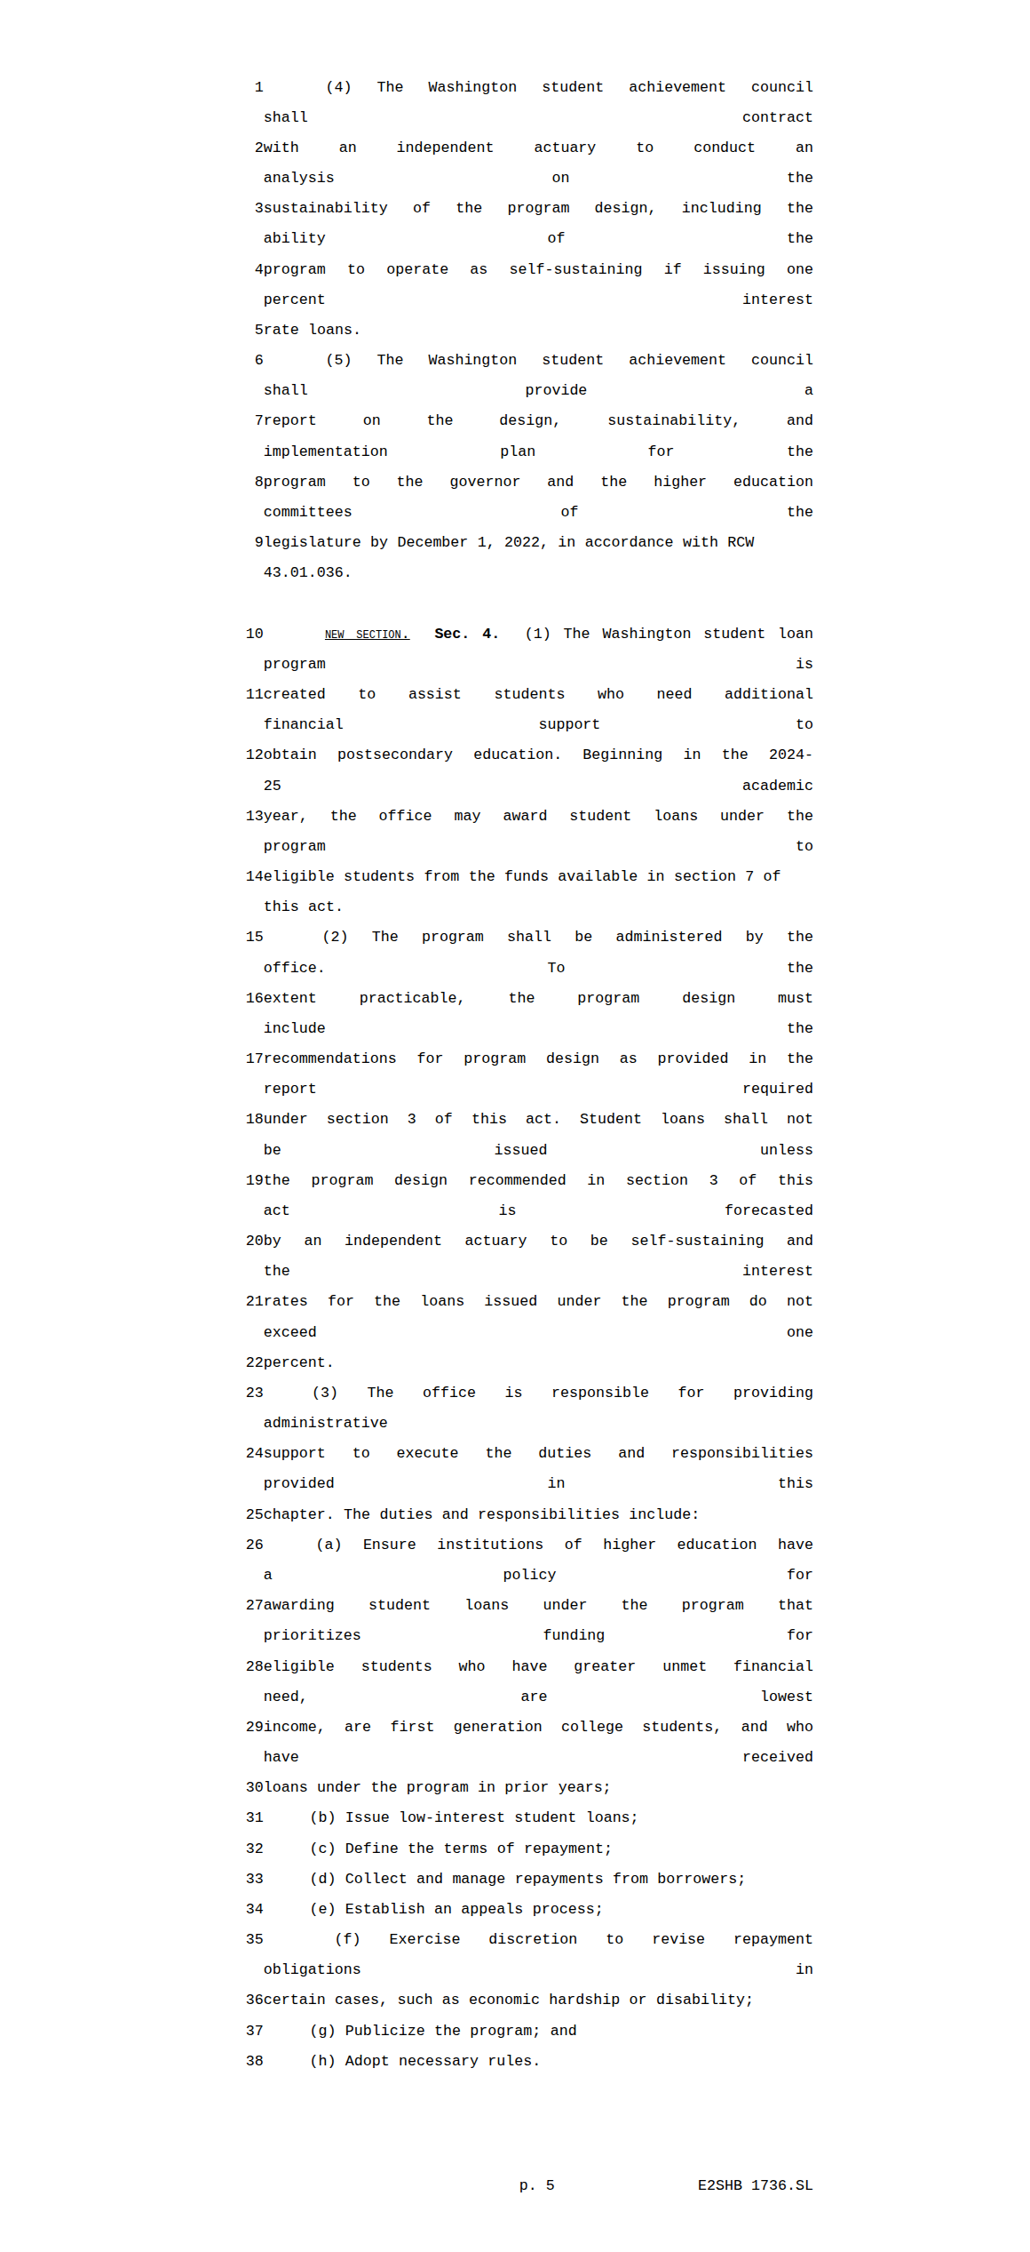| 1 | (4) The Washington student achievement council shall contract |
| 2 | with an independent actuary to conduct an analysis on the |
| 3 | sustainability of the program design, including the ability of the |
| 4 | program to operate as self-sustaining if issuing one percent interest |
| 5 | rate loans. |
| 6 | (5) The Washington student achievement council shall provide a |
| 7 | report on the design, sustainability, and implementation plan for the |
| 8 | program to the governor and the higher education committees of the |
| 9 | legislature by December 1, 2022, in accordance with RCW 43.01.036. |
| 10 | NEW SECTION. Sec. 4. (1) The Washington student loan program is |
| 11 | created to assist students who need additional financial support to |
| 12 | obtain postsecondary education. Beginning in the 2024-25 academic |
| 13 | year, the office may award student loans under the program to |
| 14 | eligible students from the funds available in section 7 of this act. |
| 15 | (2) The program shall be administered by the office. To the |
| 16 | extent practicable, the program design must include the |
| 17 | recommendations for program design as provided in the report required |
| 18 | under section 3 of this act. Student loans shall not be issued unless |
| 19 | the program design recommended in section 3 of this act is forecasted |
| 20 | by an independent actuary to be self-sustaining and the interest |
| 21 | rates for the loans issued under the program do not exceed one |
| 22 | percent. |
| 23 | (3) The office is responsible for providing administrative |
| 24 | support to execute the duties and responsibilities provided in this |
| 25 | chapter. The duties and responsibilities include: |
| 26 | (a) Ensure institutions of higher education have a policy for |
| 27 | awarding student loans under the program that prioritizes funding for |
| 28 | eligible students who have greater unmet financial need, are lowest |
| 29 | income, are first generation college students, and who have received |
| 30 | loans under the program in prior years; |
| 31 | (b) Issue low-interest student loans; |
| 32 | (c) Define the terms of repayment; |
| 33 | (d) Collect and manage repayments from borrowers; |
| 34 | (e) Establish an appeals process; |
| 35 | (f) Exercise discretion to revise repayment obligations in |
| 36 | certain cases, such as economic hardship or disability; |
| 37 | (g) Publicize the program; and |
| 38 | (h) Adopt necessary rules. |
p. 5 E2SHB 1736.SL